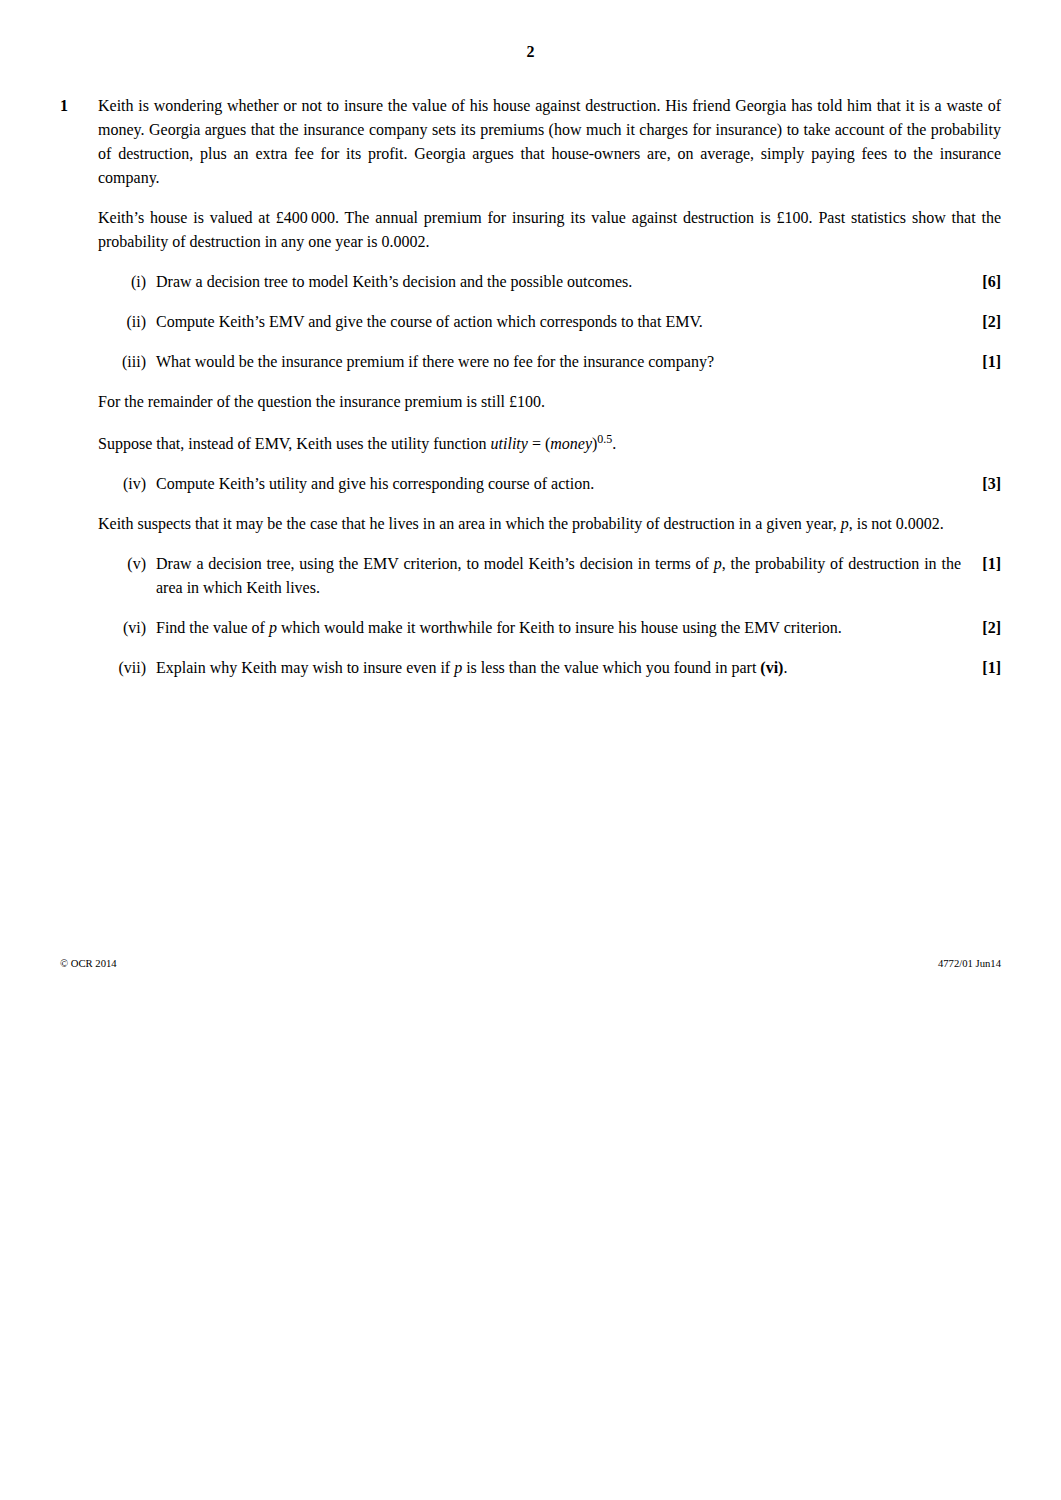2
1
Keith is wondering whether or not to insure the value of his house against destruction. His friend Georgia has told him that it is a waste of money. Georgia argues that the insurance company sets its premiums (how much it charges for insurance) to take account of the probability of destruction, plus an extra fee for its profit. Georgia argues that house-owners are, on average, simply paying fees to the insurance company.
Keith’s house is valued at £400 000. The annual premium for insuring its value against destruction is £100. Past statistics show that the probability of destruction in any one year is 0.0002.
(i) Draw a decision tree to model Keith’s decision and the possible outcomes. [6]
(ii) Compute Keith’s EMV and give the course of action which corresponds to that EMV. [2]
(iii) What would be the insurance premium if there were no fee for the insurance company? [1]
For the remainder of the question the insurance premium is still £100.
Suppose that, instead of EMV, Keith uses the utility function utility = (money)0.5.
(iv) Compute Keith’s utility and give his corresponding course of action. [3]
Keith suspects that it may be the case that he lives in an area in which the probability of destruction in a given year, p, is not 0.0002.
(v) Draw a decision tree, using the EMV criterion, to model Keith’s decision in terms of p, the probability of destruction in the area in which Keith lives. [1]
(vi) Find the value of p which would make it worthwhile for Keith to insure his house using the EMV criterion. [2]
(vii) Explain why Keith may wish to insure even if p is less than the value which you found in part (vi). [1]
© OCR 2014 4772/01 Jun14